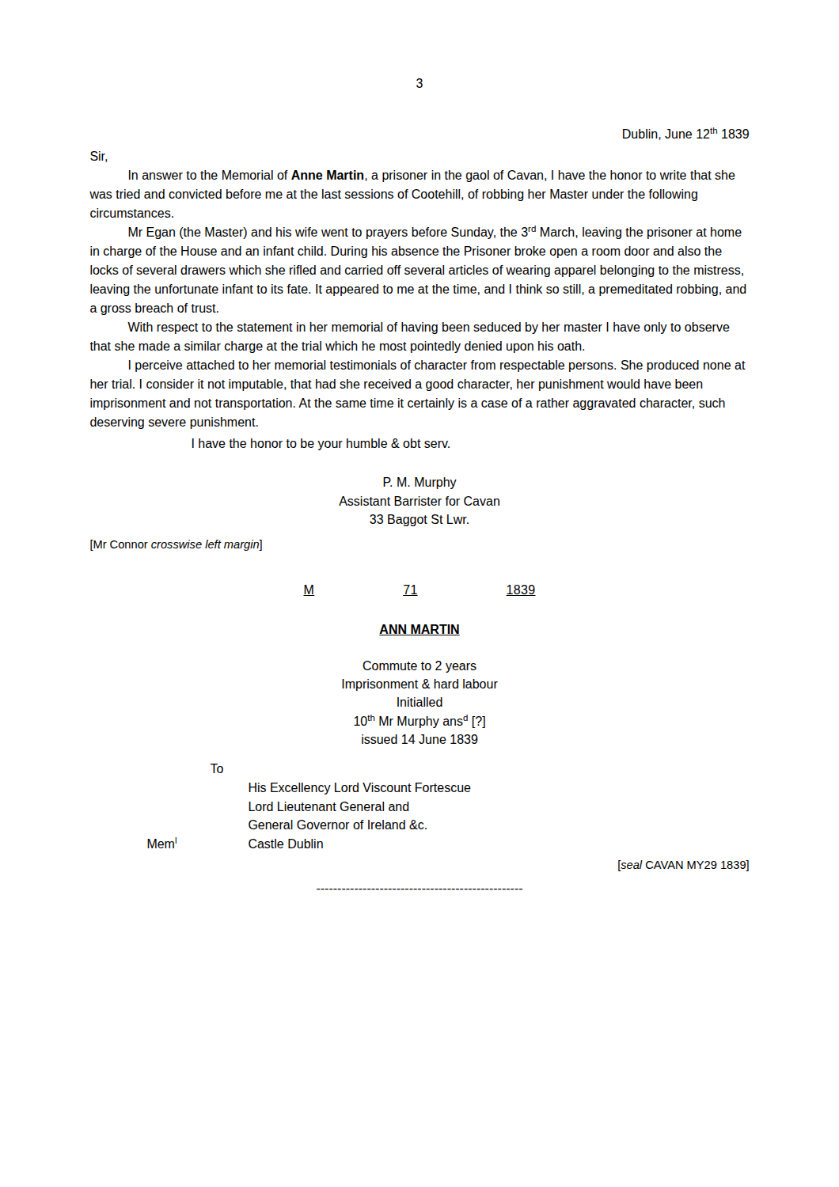3
Dublin, June 12th 1839
Sir,
In answer to the Memorial of Anne Martin, a prisoner in the gaol of Cavan, I have the honor to write that she was tried and convicted before me at the last sessions of Cootehill, of robbing her Master under the following circumstances.
Mr Egan (the Master) and his wife went to prayers before Sunday, the 3rd March, leaving the prisoner at home in charge of the House and an infant child. During his absence the Prisoner broke open a room door and also the locks of several drawers which she rifled and carried off several articles of wearing apparel belonging to the mistress, leaving the unfortunate infant to its fate. It appeared to me at the time, and I think so still, a premeditated robbing, and a gross breach of trust.
With respect to the statement in her memorial of having been seduced by her master I have only to observe that she made a similar charge at the trial which he most pointedly denied upon his oath.
I perceive attached to her memorial testimonials of character from respectable persons. She produced none at her trial. I consider it not imputable, that had she received a good character, her punishment would have been imprisonment and not transportation. At the same time it certainly is a case of a rather aggravated character, such deserving severe punishment.
I have the honor to be your humble & obt serv.
P. M. Murphy
Assistant Barrister for Cavan
33 Baggot St Lwr.
[Mr Connor crosswise left margin]
M 71 1839
ANN MARTIN
Commute to 2 years
Imprisonment & hard labour
Initialled
10th Mr Murphy ansd [?]
issued 14 June 1839
To
His Excellency Lord Viscount Fortescue
Lord Lieutenant General and
General Governor of Ireland &c.
Meml Castle Dublin
[seal CAVAN MY29 1839]
-------------------------------------------------